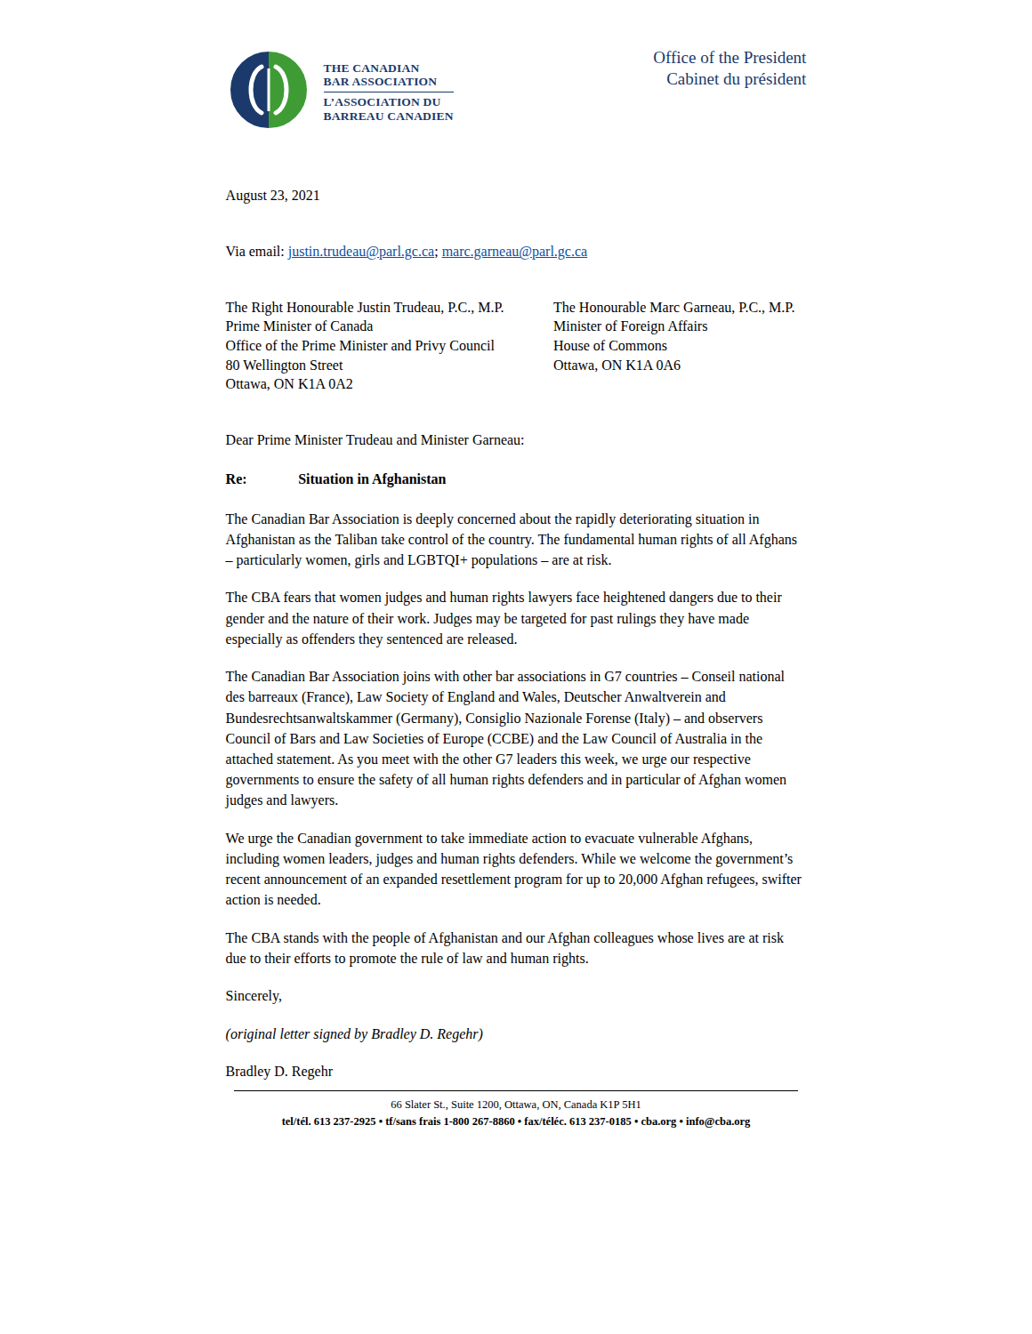The Canadian
Bar Association
L’Association du
Barreau Canadien
Office of the President
Cabinet du président
August 23, 2021
Via email: justin.trudeau@parl.gc.ca; marc.garneau@parl.gc.ca
The Right Honourable Justin Trudeau, P.C., M.P. Prime Minister of Canada Office of the Prime Minister and Privy Council 80 Wellington Street Ottawa, ON K1A 0A2
The Honourable Marc Garneau, P.C., M.P. Minister of Foreign Affairs House of Commons Ottawa, ON K1A 0A6
Dear Prime Minister Trudeau and Minister Garneau:
Re: Situation in Afghanistan
The Canadian Bar Association is deeply concerned about the rapidly deteriorating situation in Afghanistan as the Taliban take control of the country. The fundamental human rights of all Afghans – particularly women, girls and LGBTQI+ populations – are at risk.
The CBA fears that women judges and human rights lawyers face heightened dangers due to their gender and the nature of their work. Judges may be targeted for past rulings they have made especially as offenders they sentenced are released.
The Canadian Bar Association joins with other bar associations in G7 countries – Conseil national des barreaux (France), Law Society of England and Wales, Deutscher Anwaltverein and Bundesrechtsanwaltskammer (Germany), Consiglio Nazionale Forense (Italy) – and observers Council of Bars and Law Societies of Europe (CCBE) and the Law Council of Australia in the attached statement. As you meet with the other G7 leaders this week, we urge our respective governments to ensure the safety of all human rights defenders and in particular of Afghan women judges and lawyers.
We urge the Canadian government to take immediate action to evacuate vulnerable Afghans, including women leaders, judges and human rights defenders. While we welcome the government’s recent announcement of an expanded resettlement program for up to 20,000 Afghan refugees, swifter action is needed.
The CBA stands with the people of Afghanistan and our Afghan colleagues whose lives are at risk due to their efforts to promote the rule of law and human rights.
Sincerely,
(original letter signed by Bradley D. Regehr)
Bradley D. Regehr
66 Slater St., Suite 1200, Ottawa, ON, Canada K1P 5H1
tel/tél. 613 237-2925 • tf/sans frais 1-800 267-8860 • fax/téléc. 613 237-0185 • cba.org • info@cba.org